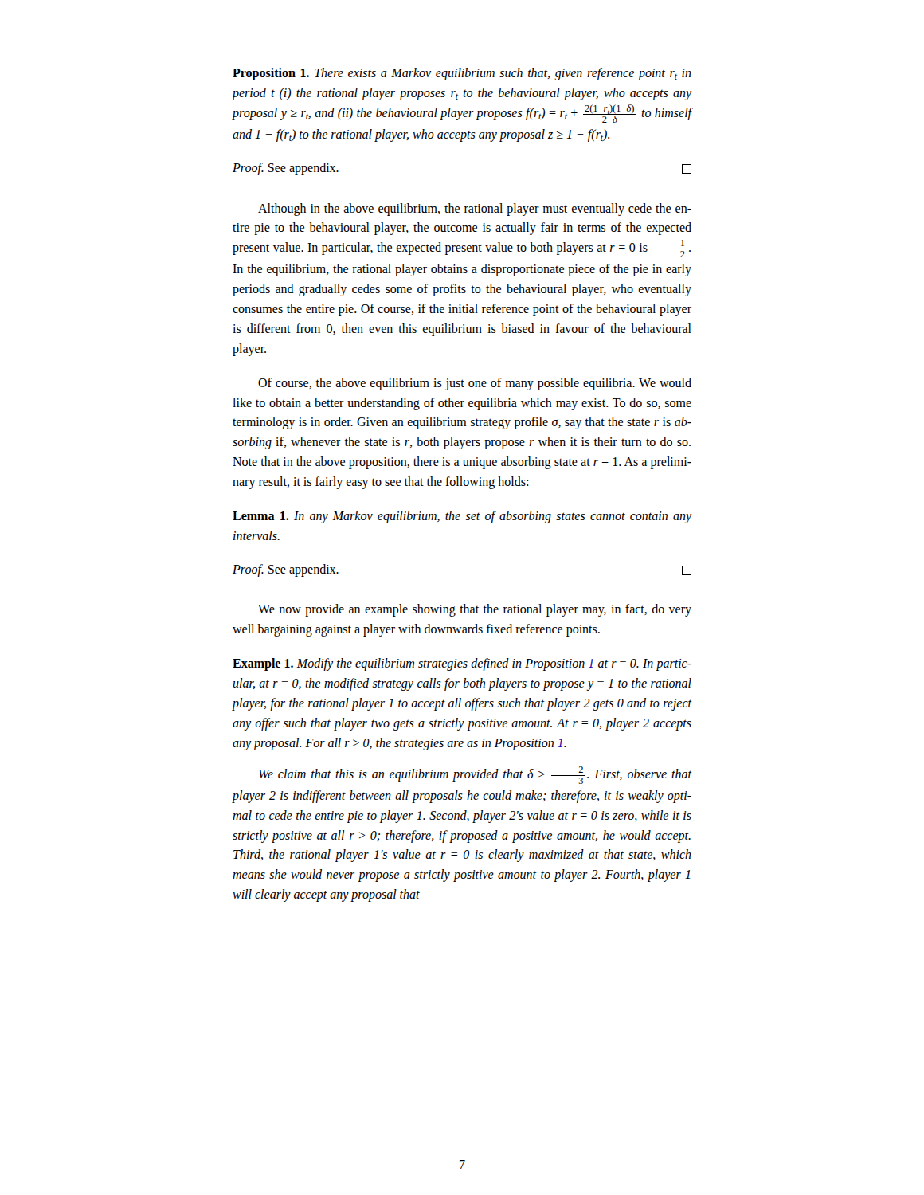Proposition 1. There exists a Markov equilibrium such that, given reference point rt in period t (i) the rational player proposes rt to the behavioural player, who accepts any proposal y ≥ rt, and (ii) the behavioural player proposes f(rt) = rt + 2(1−rt)(1−δ) 2−δ to himself and 1 − f(rt) to the rational player, who accepts any proposal z ≥ 1 − f(rt).
Proof. See appendix.
Although in the above equilibrium, the rational player must eventually cede the entire pie to the behavioural player, the outcome is actually fair in terms of the expected present value. In particular, the expected present value to both players at r = 0 is 12. In the equilibrium, the rational player obtains a disproportionate piece of the pie in early periods and gradually cedes some of profits to the behavioural player, who eventually consumes the entire pie. Of course, if the initial reference point of the behavioural player is different from 0, then even this equilibrium is biased in favour of the behavioural player.
Of course, the above equilibrium is just one of many possible equilibria. We would like to obtain a better understanding of other equilibria which may exist. To do so, some terminology is in order. Given an equilibrium strategy profile σ, say that the state r is absorbing if, whenever the state is r, both players propose r when it is their turn to do so. Note that in the above proposition, there is a unique absorbing state at r = 1. As a preliminary result, it is fairly easy to see that the following holds:
Lemma 1. In any Markov equilibrium, the set of absorbing states cannot contain any intervals.
Proof. See appendix.
We now provide an example showing that the rational player may, in fact, do very well bargaining against a player with downwards fixed reference points.
Example 1. Modify the equilibrium strategies defined in Proposition 1 at r = 0. In particular, at r = 0, the modified strategy calls for both players to propose y = 1 to the rational player, for the rational player 1 to accept all offers such that player 2 gets 0 and to reject any offer such that player two gets a strictly positive amount. At r = 0, player 2 accepts any proposal. For all r > 0, the strategies are as in Proposition 1.
We claim that this is an equilibrium provided that δ ≥ 23. First, observe that player 2 is indifferent between all proposals he could make; therefore, it is weakly optimal to cede the entire pie to player 1. Second, player 2's value at r = 0 is zero, while it is strictly positive at all r > 0; therefore, if proposed a positive amount, he would accept. Third, the rational player 1's value at r = 0 is clearly maximized at that state, which means she would never propose a strictly positive amount to player 2. Fourth, player 1 will clearly accept any proposal that
7